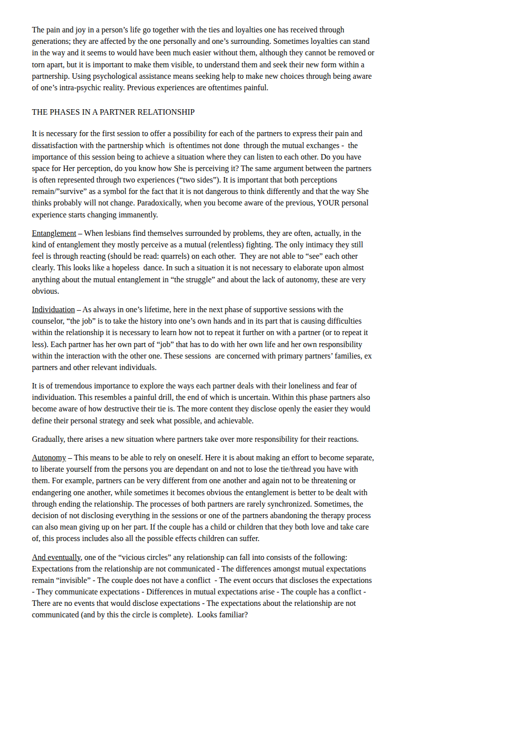The pain and joy in a person’s life go together with the ties and loyalties one has received through generations; they are affected by the one personally and one’s surrounding. Sometimes loyalties can stand in the way and it seems to would have been much easier without them, although they cannot be removed or torn apart, but it is important to make them visible, to understand them and seek their new form within a partnership. Using psychological assistance means seeking help to make new choices through being aware of one’s intra-psychic reality. Previous experiences are oftentimes painful.
The phases in a partner relationship
It is necessary for the first session to offer a possibility for each of the partners to express their pain and dissatisfaction with the partnership which is oftentimes not done through the mutual exchanges - the importance of this session being to achieve a situation where they can listen to each other. Do you have space for Her perception, do you know how She is perceiving it? The same argument between the partners is often represented through two experiences (“two sides”). It is important that both perceptions remain/”survive” as a symbol for the fact that it is not dangerous to think differently and that the way She thinks probably will not change. Paradoxically, when you become aware of the previous, YOUR personal experience starts changing immanently.
Entanglement – When lesbians find themselves surrounded by problems, they are often, actually, in the kind of entanglement they mostly perceive as a mutual (relentless) fighting. The only intimacy they still feel is through reacting (should be read: quarrels) on each other. They are not able to “see” each other clearly. This looks like a hopeless dance. In such a situation it is not necessary to elaborate upon almost anything about the mutual entanglement in “the struggle” and about the lack of autonomy, these are very obvious.
Individuation – As always in one’s lifetime, here in the next phase of supportive sessions with the counselor, “the job” is to take the history into one’s own hands and in its part that is causing difficulties within the relationship it is necessary to learn how not to repeat it further on with a partner (or to repeat it less). Each partner has her own part of “job” that has to do with her own life and her own responsibility within the interaction with the other one. These sessions are concerned with primary partners’ families, ex partners and other relevant individuals.
It is of tremendous importance to explore the ways each partner deals with their loneliness and fear of individuation. This resembles a painful drill, the end of which is uncertain. Within this phase partners also become aware of how destructive their tie is. The more content they disclose openly the easier they would define their personal strategy and seek what possible, and achievable.
Gradually, there arises a new situation where partners take over more responsibility for their reactions.
Autonomy – This means to be able to rely on oneself. Here it is about making an effort to become separate, to liberate yourself from the persons you are dependant on and not to lose the tie/thread you have with them. For example, partners can be very different from one another and again not to be threatening or endangering one another, while sometimes it becomes obvious the entanglement is better to be dealt with through ending the relationship. The processes of both partners are rarely synchronized. Sometimes, the decision of not disclosing everything in the sessions or one of the partners abandoning the therapy process can also mean giving up on her part. If the couple has a child or children that they both love and take care of, this process includes also all the possible effects children can suffer.
And eventually, one of the “vicious circles” any relationship can fall into consists of the following: Expectations from the relationship are not communicated - The differences amongst mutual expectations remain “invisible” - The couple does not have a conflict - The event occurs that discloses the expectations - They communicate expectations - Differences in mutual expectations arise - The couple has a conflict - There are no events that would disclose expectations - The expectations about the relationship are not communicated (and by this the circle is complete). Looks familiar?